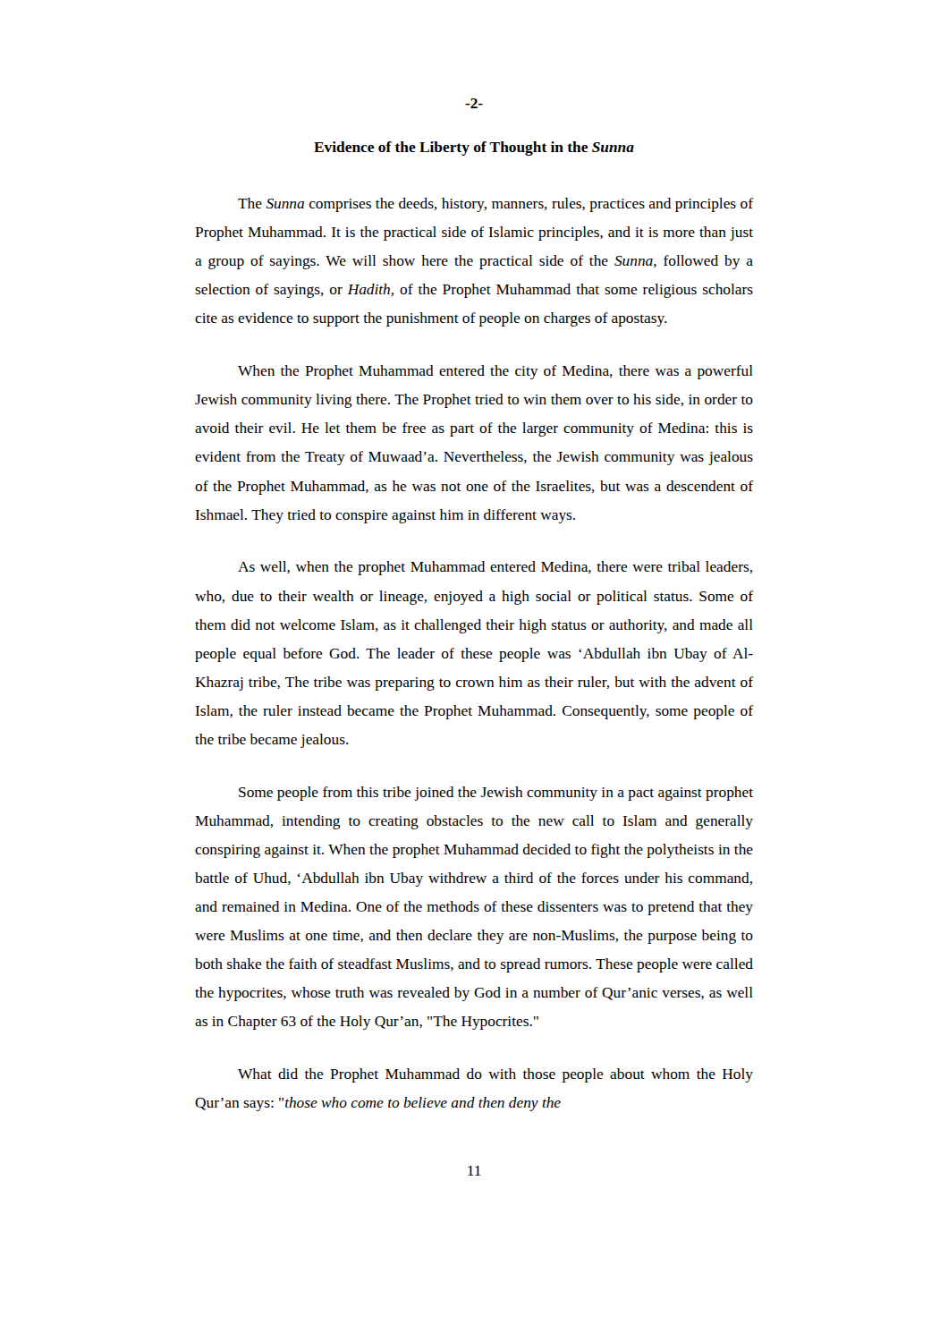-2-
Evidence of the Liberty of Thought in the Sunna
The Sunna comprises the deeds, history, manners, rules, practices and principles of Prophet Muhammad. It is the practical side of Islamic principles, and it is more than just a group of sayings. We will show here the practical side of the Sunna, followed by a selection of sayings, or Hadith, of the Prophet Muhammad that some religious scholars cite as evidence to support the punishment of people on charges of apostasy.
When the Prophet Muhammad entered the city of Medina, there was a powerful Jewish community living there. The Prophet tried to win them over to his side, in order to avoid their evil. He let them be free as part of the larger community of Medina: this is evident from the Treaty of Muwaad’a. Nevertheless, the Jewish community was jealous of the Prophet Muhammad, as he was not one of the Israelites, but was a descendent of Ishmael. They tried to conspire against him in different ways.
As well, when the prophet Muhammad entered Medina, there were tribal leaders, who, due to their wealth or lineage, enjoyed a high social or political status. Some of them did not welcome Islam, as it challenged their high status or authority, and made all people equal before God. The leader of these people was ‘Abdullah ibn Ubay of Al-Khazraj tribe, The tribe was preparing to crown him as their ruler, but with the advent of Islam, the ruler instead became the Prophet Muhammad. Consequently, some people of the tribe became jealous.
Some people from this tribe joined the Jewish community in a pact against prophet Muhammad, intending to creating obstacles to the new call to Islam and generally conspiring against it. When the prophet Muhammad decided to fight the polytheists in the battle of Uhud, ‘Abdullah ibn Ubay withdrew a third of the forces under his command, and remained in Medina. One of the methods of these dissenters was to pretend that they were Muslims at one time, and then declare they are non-Muslims, the purpose being to both shake the faith of steadfast Muslims, and to spread rumors. These people were called the hypocrites, whose truth was revealed by God in a number of Qur’anic verses, as well as in Chapter 63 of the Holy Qur’an, "The Hypocrites."
What did the Prophet Muhammad do with those people about whom the Holy Qur’an says: "those who come to believe and then deny the
11